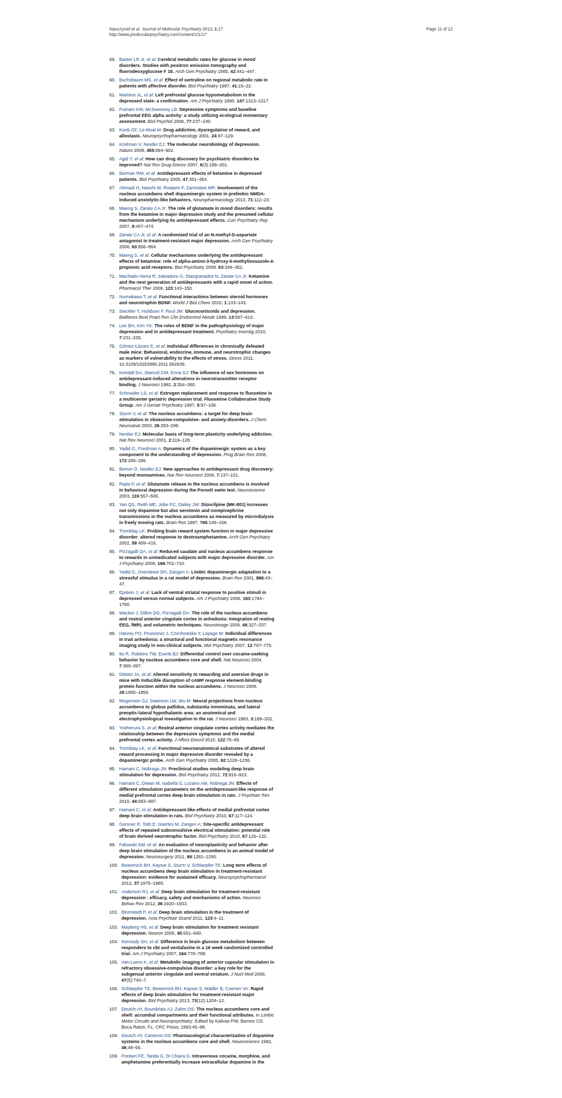Nauczyciel et al. Journal of Molecular Psychiatry 2013, 1:17 http://www.jmolecularpsychiatry.com/content/1/1/17
Page 11 of 12
Baxter LR Jr, et al: Cerebral metabolic rates for glucose in mood disorders. Studies with positron emission tomography and fluorodeoxyglucose F 18. Arch Gen Psychiatry 1985, 42:441–447.
Buchsbaum MS, et al: Effect of sertraline on regional metabolic rate in patients with affective disorder. Biol Psychiatry 1997, 41:15–22.
Martinot JL, et al: Left prefrontal glucose hypometabolism in the depressed state: a confirmation. Am J Psychiatry 1990, 147:1313–1317.
Putnam KM, McSweeney LB: Depressive symptoms and baseline prefrontal EEG alpha activity: a study utilizing ecological momentary assessment. Biol Psychol 2008, 77:237–240.
Koob GF, Le-Moal M: Drug addiction, dysregulation of reward, and allostasis. Neuropsychopharmacology 2001, 24:97–129.
Krishnan V, Nestler EJ: The molecular neurobiology of depression. Nature 2008, 455:894–902.
Agid Y, et al: How can drug discovery for psychiatric disorders be improved? Nat Rev Drug Discov 2007, 6(3):189–201.
Berman RM, et al: Antidepressant effects of ketamine in depressed patients. Biol Psychiatry 2000, 47:351–354.
Ahmadi H, Nasehi M, Rostami P, Zarrindast MR: Involvement of the nucleus accumbens shell dopaminergic system in prelimbic NMDA-induced anxiolytic-like behaviors. Neuropharmacology 2013, 71:112–23.
Maeng S, Zarate CA Jr: The role of glutamate in mood disorders: results from the ketamine in major depression study and the presumed cellular mechanism underlying its antidepressant effects. Curr Psychiatry Rep 2007, 9:467–474.
Zarate CA Jr, et al: A randomized trial of an N-methyl-D-aspartate antagonist in treatment-resistant major depression. Arch Gen Psychiatry 2006, 63:856–864.
Maeng S, et al: Cellular mechanisms underlying the antidepressant effects of ketamine: role of alpha-amino-3-hydroxy-5-methylisoxazole-4-propionic acid receptors. Biol Psychiatry 2008, 63:349–352.
Machado-Vieira R, Salvadore G, Diazgranados N, Zarate CA Jr: Ketamine and the next generation of antidepressants with a rapid onset of action. Pharmacol Ther 2009, 123:143–150.
Numakawa T, et al: Functional interactions between steroid hormones and neurotrophin BDNF. World J Biol Chem 2010, 1:133–143.
Steckler T, Holsboer F, Reul JM: Glucocorticoids and depression. Baillieres Best Pract Res Clin Endocrinol Metab 1999, 13:597–614.
Lee BH, Kim YK: The roles of BDNF in the pathophysiology of major depression and in antidepressant treatment. Psychiatry Investig 2010, 7:231–235.
Gómez-Lázaro E, et al: Individual differences in chronically defeated male mice: Behavioral, endocrine, immune, and neurotrophic changes as markers of vulnerability to the effects of stress. Stress 2011. 10.3109/10253890.2011.562939.
Kendall DA, Stancel GM, Enna SJ: The influence of sex hormones on antidepressant-induced alterations in neurotransmitter receptor binding. J Neurosci 1982, 2:354–360.
Schneider LS, et al: Estrogen replacement and response to fluoxetine in a multicenter geriatric depression trial. Fluoxetine Collaborative Study Group. Am J Geriatr Psychiatry 1997, 5:97–106.
Sturm V, et al: The nucleus accumbens: a target for deep brain stimulation in obsessive-compulsive- and anxiety-disorders. J Chem Neuroanat 2003, 26:293–299.
Nestler EJ: Molecular basis of long-term plasticity underlying addiction. Nat Rev Neurosci 2001, 2:119–128.
Yadid G, Friedman A: Dynamics of the dopaminergic system as a key component to the understanding of depression. Prog Brain Res 2008, 172:265–286.
Berton O, Nestler EJ: New approaches to antidepressant drug discovery: beyond monoamines. Nat Rev Neurosci 2006, 7:137–151.
Rada P, et al: Glutamate release in the nucleus accumbens is involved in behavioral depression during the Porsolt swim test. Neuroscience 2003, 119:557–565.
Yan QS, Reith ME, Jobe PC, Dailey JW: Dizocilpine (MK-801) increases not only dopamine but also serotonin and norepinephrine transmissions in the nucleus accumbens as measured by microdialysis in freely moving rats. Brain Res 1997, 765:149–158.
Tremblay LK: Probing brain reward system function in major depressive disorder: altered response to dextroamphetamine. Arch Gen Psychiatry 2002, 59:409–416.
Pizzagalli DA, et al: Reduced caudate and nucleus accumbens response to rewards in unmedicated subjects with major depressive disorder. Am J Psychiatry 2009, 166:702–710.
Yadid G, Overstreet DH, Zangen A: Limbic dopaminergic adaptation to a stressful stimulus in a rat model of depression. Brain Res 2001, 896:43–47.
Epstein J, et al: Lack of ventral striatal response to positive stimuli in depressed versus normal subjects. Am J Psychiatry 2006, 163:1784–1790.
Wacker J, Dillon DG, Pizzagalli DA: The role of the nucleus accumbens and rostral anterior cingulate cortex in anhedonia: Integration of resting EEG, fMRI, and volumetric techniques. Neuroimage 2009, 46:327–337.
Harvey PO, Pruessner J, Czechowska Y, Lepage M: Individual differences in trait anhedonia: a structural and functional magnetic resonance imaging study in non-clinical subjects. Mol Psychiatry 2007, 12:767–775.
Ito R, Robbins TW, Everitt BJ: Differential control over cocaine-seeking behavior by nucleus accumbens core and shell. Nat Neurosci 2004, 7:389–397.
DiNieri JA, et al: Altered sensitivity to rewarding and aversive drugs in mice with inducible disruption of cAMP response element-binding protein function within the nucleus accumbens. J Neurosci 2009, 29:1855–1859.
Mogenson GJ, Swanson LW, Wu M: Neural projections from nucleus accumbens to globus pallidus, substantia innominata, and lateral preoptic-lateral hypothalamic area: an anatomical and electrophysiological investigation in the rat. J Neurosci 1983, 3:189–202.
Yoshimura S, et al: Rostral anterior cingulate cortex activity mediates the relationship between the depressive symptoms and the medial prefrontal cortex activity. J Affect Disord 2010, 122:76–85.
Tremblay LK, et al: Functional neuroanatomical substrates of altered reward processing in major depressive disorder revealed by a dopaminergic probe. Arch Gen Psychiatry 2005, 62:1228–1236.
Hamani C, Nobrega JN: Preclinical studies modeling deep brain stimulation for depression. Biol Psychiatry 2012, 72:916–923.
Hamani C, Diwan M, Isabella S, Lozano AM, Nobrega JN: Effects of different stimulation parameters on the antidepressant-like response of medial prefrontal cortex deep brain stimulation in rats. J Psychiatr Res 2010, 44:683–687.
Hamani C, et al: Antidepressant-like effects of medial prefrontal cortex deep brain stimulation in rats. Biol Psychiatry 2010, 67:117–124.
Gersner R, Toth E, Isserles M, Zangen A: Site-specific antidepressant effects of repeated subconvulsive electrical stimulation: potential role of brain derived neurotrophic factor. Biol Psychiatry 2010, 67:125–132.
Falowski SM, et al: An evaluation of neuroplasticity and behavior after deep brain stimulation of the nucleus accumbens in an animal model of depression. Neurosurgery 2011, 69:1281–1290.
Bewernick BH, Kayser S, Sturm V, Schlaepfer TE: Long term effects of nucleus accumbens deep brain stimulation in treatment-resistant depression: evidence for sustained efficacy. Neuropsychopharmacol 2012, 37:1975–1985.
Anderson RJ, et al: Deep brain stimulation for treatment-resistant depression : efficacy, safety and mechanisms of action. Neurosci Behav Rev 2012, 36:1920–1933.
Blomstedt P, et al: Deep brain stimulation in the treatment of depression. Acta Psychiatr Scand 2011, 123:4–11.
Mayberg HS, et al: Deep brain stimulation for treatment resistant depression. Neuron 2005, 45:651–660.
Kennedy SH, et al: Difference in brain glucose metabolism between responders to cbt and venlafaxine in a 16 week randomized controlled trial. Am J Psychiatry 2007, 164:778–788.
Van-Laere K, et al: Metabolic imaging of anterior capsular stimulation in refractory obsessive-compulsive disorder: a key role for the subgenual anterior cingulate and ventral striatum. J Nucl Med 2006, 47(5):740–7.
Schlaepfer TE, Bewernick BH, Kayser S, Mädler B, Coenen VA: Rapid effects of deep brain stimulation for treatment-resistant major depression. Biol Psychiatry 2013, 73(12):1204–12.
Deutch AY, Bourdelais AJ, Zahm DS: The nucleus accumbens core and shell: accumbal compartments and their functional attributes. In Limbic Motor Circuits and Neuropsychiatry. Edited by Kalivas PW, Barnes CD. Boca Raton, FL: CRC Press; 1993:45–88.
Deutch AY, Cameron DS: Pharmacological characterization of dopamine systems in the nucleus accumbens core and shell. Neuroscience 1992, 46:49–56.
Pontieri FE, Tanda G, Di Chiara G: Intravenous cocaine, morphine, and amphetamine preferentially increase extracellular dopamine in the